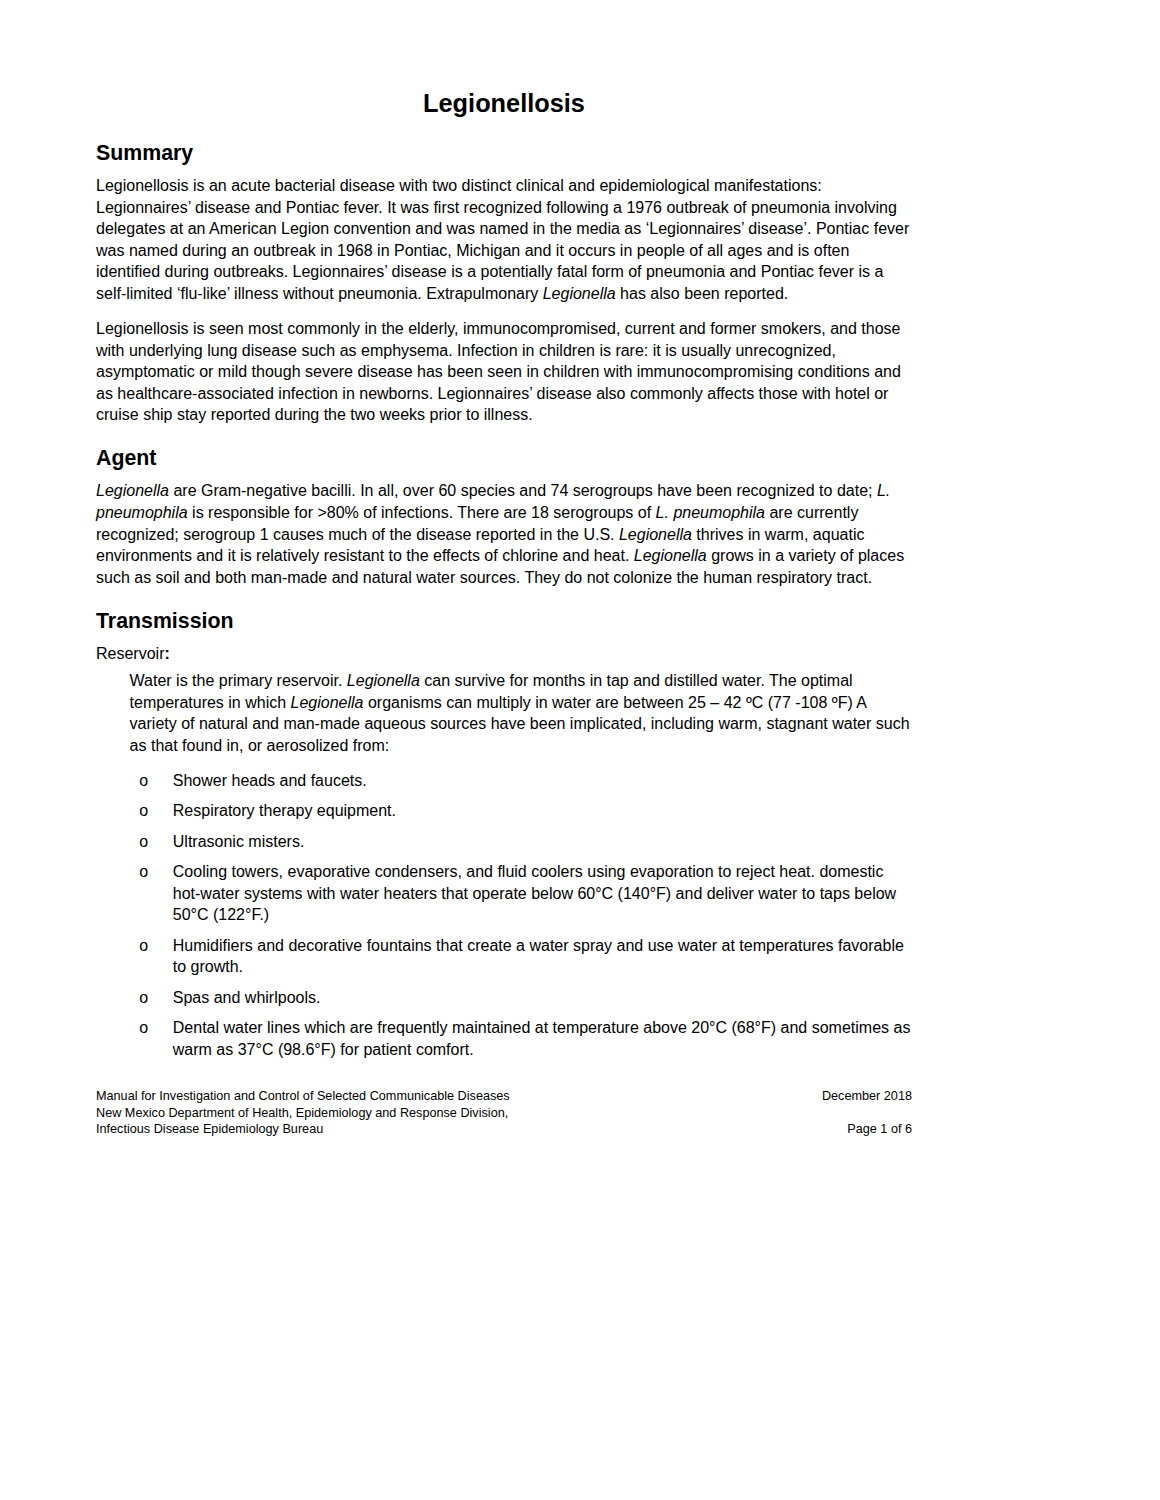Legionellosis
Summary
Legionellosis is an acute bacterial disease with two distinct clinical and epidemiological manifestations: Legionnaires’ disease and Pontiac fever. It was first recognized following a 1976 outbreak of pneumonia involving delegates at an American Legion convention and was named in the media as ‘Legionnaires’ disease’. Pontiac fever was named during an outbreak in 1968 in Pontiac, Michigan and it occurs in people of all ages and is often identified during outbreaks. Legionnaires’ disease is a potentially fatal form of pneumonia and Pontiac fever is a self-limited ‘flu-like’ illness without pneumonia. Extrapulmonary Legionella has also been reported.
Legionellosis is seen most commonly in the elderly, immunocompromised, current and former smokers, and those with underlying lung disease such as emphysema. Infection in children is rare: it is usually unrecognized, asymptomatic or mild though severe disease has been seen in children with immunocompromising conditions and as healthcare-associated infection in newborns. Legionnaires’ disease also commonly affects those with hotel or cruise ship stay reported during the two weeks prior to illness.
Agent
Legionella are Gram-negative bacilli. In all, over 60 species and 74 serogroups have been recognized to date; L. pneumophila is responsible for >80% of infections. There are 18 serogroups of L. pneumophila are currently recognized; serogroup 1 causes much of the disease reported in the U.S. Legionella thrives in warm, aquatic environments and it is relatively resistant to the effects of chlorine and heat. Legionella grows in a variety of places such as soil and both man-made and natural water sources. They do not colonize the human respiratory tract.
Transmission
Reservoir:
Water is the primary reservoir. Legionella can survive for months in tap and distilled water. The optimal temperatures in which Legionella organisms can multiply in water are between 25 – 42 ºC (77 -108 ºF) A variety of natural and man-made aqueous sources have been implicated, including warm, stagnant water such as that found in, or aerosolized from:
Shower heads and faucets.
Respiratory therapy equipment.
Ultrasonic misters.
Cooling towers, evaporative condensers, and fluid coolers using evaporation to reject heat. domestic hot-water systems with water heaters that operate below 60°C (140°F) and deliver water to taps below 50°C (122°F.)
Humidifiers and decorative fountains that create a water spray and use water at temperatures favorable to growth.
Spas and whirlpools.
Dental water lines which are frequently maintained at temperature above 20°C (68°F) and sometimes as warm as 37°C (98.6°F) for patient comfort.
Manual for Investigation and Control of Selected Communicable Diseases
New Mexico Department of Health, Epidemiology and Response Division,
Infectious Disease Epidemiology Bureau
December 2018
Page 1 of 6